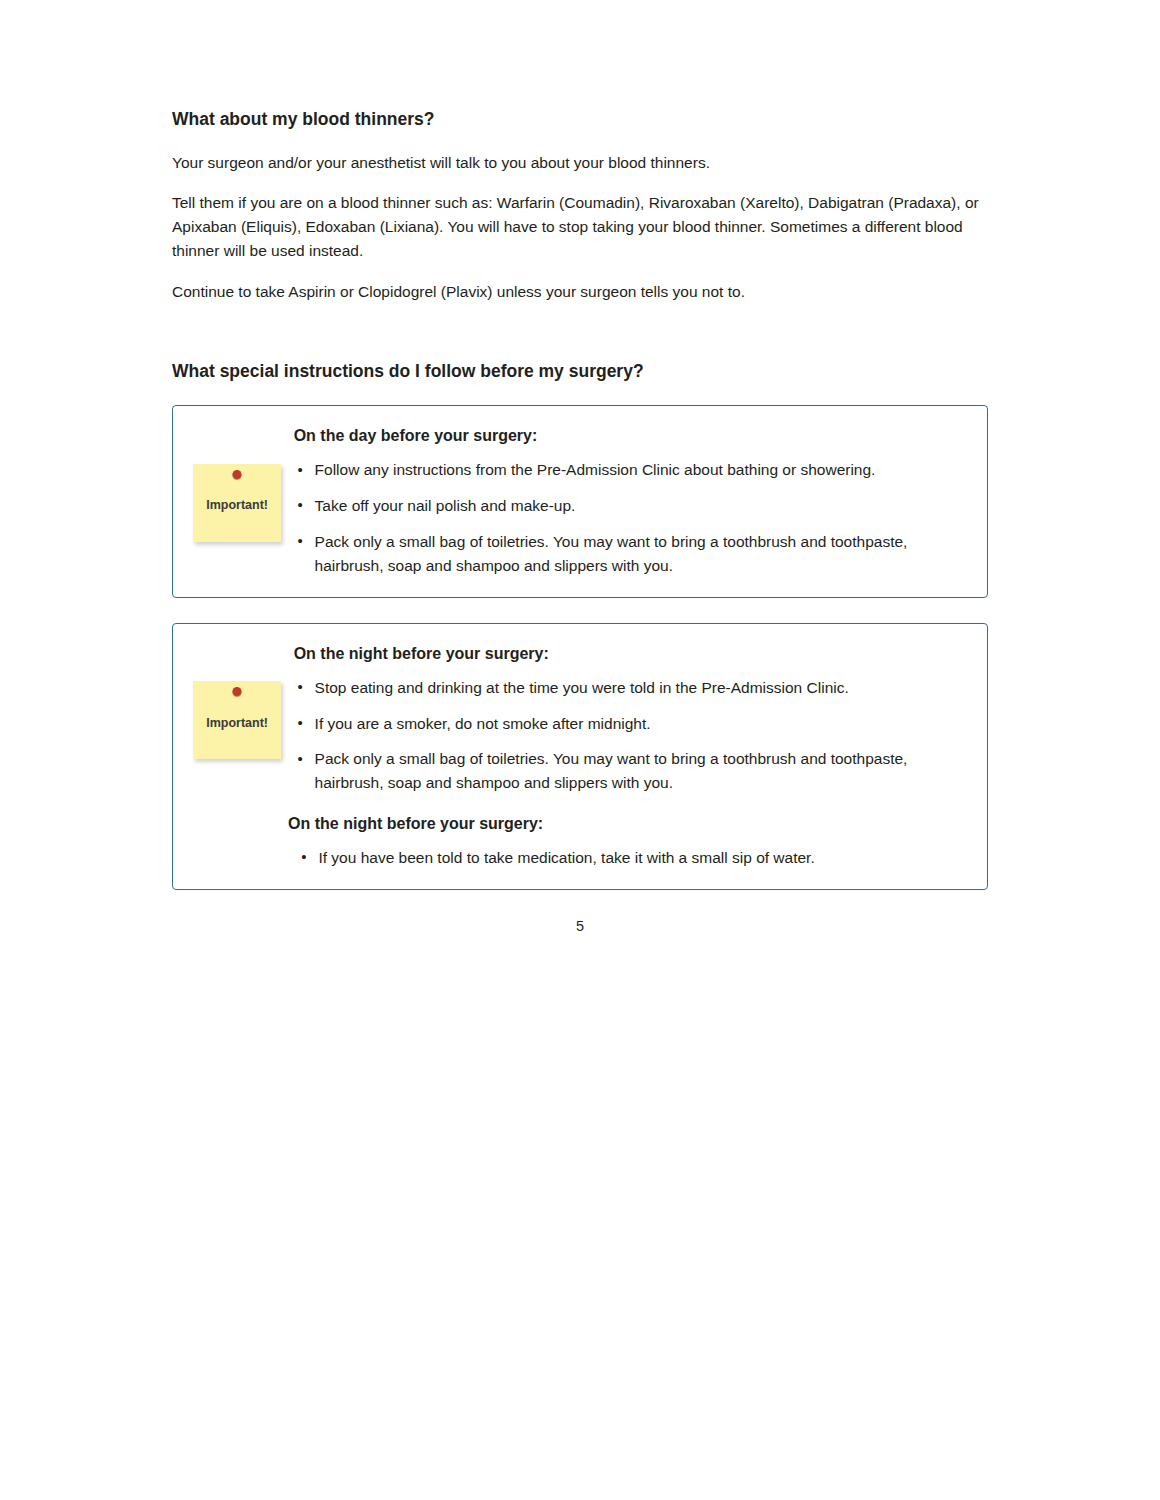What about my blood thinners?
Your surgeon and/or your anesthetist will talk to you about your blood thinners.
Tell them if you are on a blood thinner such as: Warfarin (Coumadin), Rivaroxaban (Xarelto), Dabigatran (Pradaxa), or Apixaban (Eliquis), Edoxaban (Lixiana). You will have to stop taking your blood thinner. Sometimes a different blood thinner will be used instead.
Continue to take Aspirin or Clopidogrel (Plavix) unless your surgeon tells you not to.
What special instructions do I follow before my surgery?
Important!
On the day before your surgery:
Follow any instructions from the Pre-Admission Clinic about bathing or showering.
Take off your nail polish and make-up.
Pack only a small bag of toiletries. You may want to bring a toothbrush and toothpaste, hairbrush, soap and shampoo and slippers with you.
Important!
On the night before your surgery:
Stop eating and drinking at the time you were told in the Pre-Admission Clinic.
If you are a smoker, do not smoke after midnight.
Pack only a small bag of toiletries. You may want to bring a toothbrush and toothpaste, hairbrush, soap and shampoo and slippers with you.
On the night before your surgery:
If you have been told to take medication, take it with a small sip of water.
5